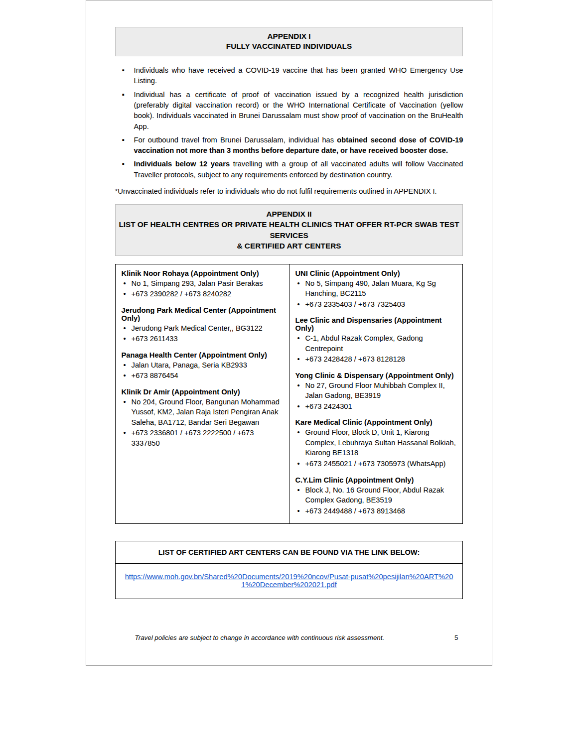APPENDIX I
FULLY VACCINATED INDIVIDUALS
Individuals who have received a COVID-19 vaccine that has been granted WHO Emergency Use Listing.
Individual has a certificate of proof of vaccination issued by a recognized health jurisdiction (preferably digital vaccination record) or the WHO International Certificate of Vaccination (yellow book). Individuals vaccinated in Brunei Darussalam must show proof of vaccination on the BruHealth App.
For outbound travel from Brunei Darussalam, individual has obtained second dose of COVID-19 vaccination not more than 3 months before departure date, or have received booster dose.
Individuals below 12 years travelling with a group of all vaccinated adults will follow Vaccinated Traveller protocols, subject to any requirements enforced by destination country.
*Unvaccinated individuals refer to individuals who do not fulfil requirements outlined in APPENDIX I.
APPENDIX II
LIST OF HEALTH CENTRES OR PRIVATE HEALTH CLINICS THAT OFFER RT-PCR SWAB TEST SERVICES
& CERTIFIED ART CENTERS
| Klinik Noor Rohaya (Appointment Only) No 1, Simpang 293, Jalan Pasir Berakas +673 2390282 / +673 8240282 Jerudong Park Medical Center (Appointment Only) Jerudong Park Medical Center,, BG3122 +673 2611433 Panaga Health Center (Appointment Only) Jalan Utara, Panaga, Seria KB2933 +673 8876454 Klinik Dr Amir (Appointment Only) No 204, Ground Floor, Bangunan Mohammad Yussof, KM2, Jalan Raja Isteri Pengiran Anak Saleha, BA1712, Bandar Seri Begawan +673 2336801 / +673 2222500 / +673 3337850 | UNI Clinic (Appointment Only) No 5, Simpang 490, Jalan Muara, Kg Sg Hanching, BC2115 +673 2335403 / +673 7325403 Lee Clinic and Dispensaries (Appointment Only) C-1, Abdul Razak Complex, Gadong Centrepoint +673 2428428 / +673 8128128 Yong Clinic & Dispensary (Appointment Only) No 27, Ground Floor Muhibbah Complex II, Jalan Gadong, BE3919 +673 2424301 Kare Medical Clinic (Appointment Only) Ground Floor, Block D, Unit 1, Kiarong Complex, Lebuhraya Sultan Hassanal Bolkiah, Kiarong BE1318 +673 2455021 / +673 7305973 (WhatsApp) C.Y.Lim Clinic (Appointment Only) Block J, No. 16 Ground Floor, Abdul Razak Complex Gadong, BE3519 +673 2449488 / +673 8913468 |
LIST OF CERTIFIED ART CENTERS CAN BE FOUND VIA THE LINK BELOW:
https://www.moh.gov.bn/Shared%20Documents/2019%20ncov/Pusat-pusat%20pesijilan%20ART%201%20December%202021.pdf
Travel policies are subject to change in accordance with continuous risk assessment.
5